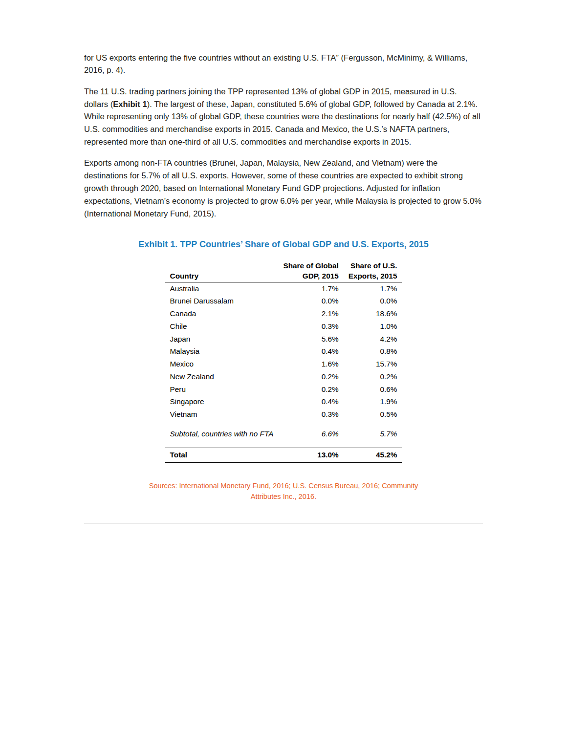for US exports entering the five countries without an existing U.S. FTA” (Fergusson, McMinimy, & Williams, 2016, p. 4).
The 11 U.S. trading partners joining the TPP represented 13% of global GDP in 2015, measured in U.S. dollars (Exhibit 1). The largest of these, Japan, constituted 5.6% of global GDP, followed by Canada at 2.1%. While representing only 13% of global GDP, these countries were the destinations for nearly half (42.5%) of all U.S. commodities and merchandise exports in 2015. Canada and Mexico, the U.S.’s NAFTA partners, represented more than one-third of all U.S. commodities and merchandise exports in 2015.
Exports among non-FTA countries (Brunei, Japan, Malaysia, New Zealand, and Vietnam) were the destinations for 5.7% of all U.S. exports. However, some of these countries are expected to exhibit strong growth through 2020, based on International Monetary Fund GDP projections. Adjusted for inflation expectations, Vietnam’s economy is projected to grow 6.0% per year, while Malaysia is projected to grow 5.0% (International Monetary Fund, 2015).
Exhibit 1. TPP Countries’ Share of Global GDP and U.S. Exports, 2015
| | Share of Global | Share of U.S. |
| --- | --- | --- |
| Country | GDP, 2015 | Exports, 2015 |
| Australia | 1.7% | 1.7% |
| Brunei Darussalam | 0.0% | 0.0% |
| Canada | 2.1% | 18.6% |
| Chile | 0.3% | 1.0% |
| Japan | 5.6% | 4.2% |
| Malaysia | 0.4% | 0.8% |
| Mexico | 1.6% | 15.7% |
| New Zealand | 0.2% | 0.2% |
| Peru | 0.2% | 0.6% |
| Singapore | 0.4% | 1.9% |
| Vietnam | 0.3% | 0.5% |
| Subtotal, countries with no FTA | 6.6% | 5.7% |
| Total | 13.0% | 45.2% |
Sources: International Monetary Fund, 2016; U.S. Census Bureau, 2016; Community Attributes Inc., 2016.